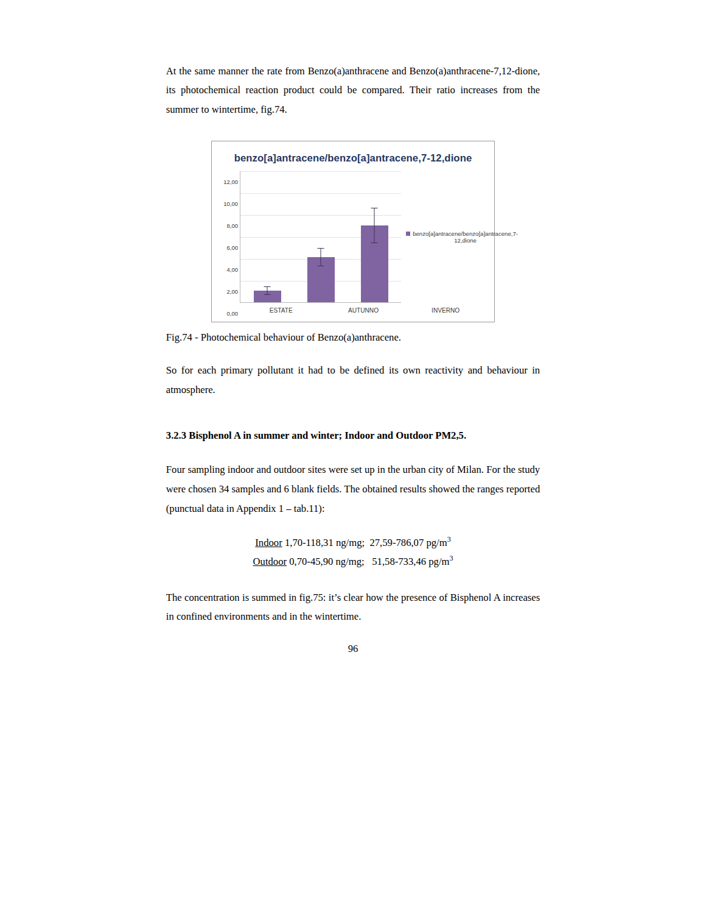At the same manner the rate from Benzo(a)anthracene and Benzo(a)anthracene-7,12-dione, its photochemical reaction product could be compared. Their ratio increases from the summer to wintertime, fig.74.
benzo[a]antracene/benzo[a]antracene,7-12,dione
12,00 10,00 8,00 6,00 4,00 2,00 0,00
benzo[a]antracene/benzo[a]antracene,7-12,dione
ESTATE AUTUNNO INVERNO
Fig.74 - Photochemical behaviour of Benzo(a)anthracene.
So for each primary pollutant it had to be defined its own reactivity and behaviour in atmosphere.
3.2.3 Bisphenol A in summer and winter; Indoor and Outdoor PM2,5.
Four sampling indoor and outdoor sites were set up in the urban city of Milan. For the study were chosen 34 samples and 6 blank fields. The obtained results showed the ranges reported (punctual data in Appendix 1 – tab.11):
Indoor 1,70-118,31 ng/mg; 27,59-786,07 pg/m3
Outdoor 0,70-45,90 ng/mg; 51,58-733,46 pg/m3
The concentration is summed in fig.75: it’s clear how the presence of Bisphenol A increases in confined environments and in the wintertime.
96